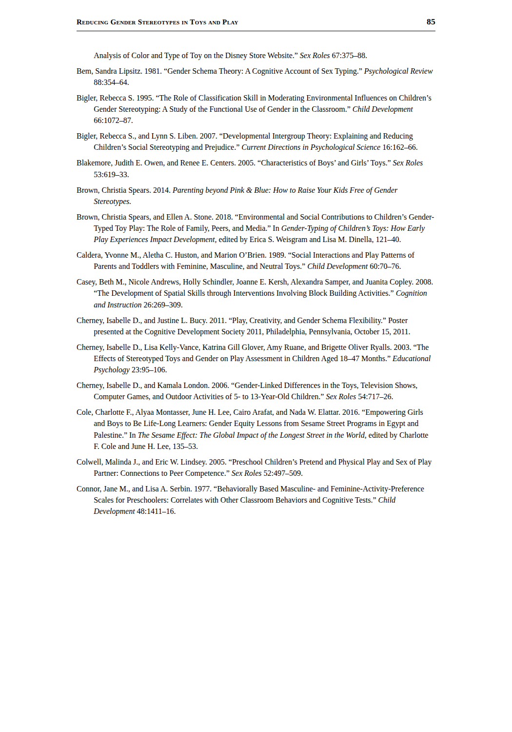Reducing Gender Stereotypes in Toys and Play 85
Analysis of Color and Type of Toy on the Disney Store Website.” Sex Roles 67:375–88.
Bem, Sandra Lipsitz. 1981. “Gender Schema Theory: A Cognitive Account of Sex Typing.” Psychological Review 88:354–64.
Bigler, Rebecca S. 1995. “The Role of Classification Skill in Moderating Environmental Influences on Children’s Gender Stereotyping: A Study of the Functional Use of Gender in the Classroom.” Child Development 66:1072–87.
Bigler, Rebecca S., and Lynn S. Liben. 2007. “Developmental Intergroup Theory: Explaining and Reducing Children’s Social Stereotyping and Prejudice.” Current Directions in Psychological Science 16:162–66.
Blakemore, Judith E. Owen, and Renee E. Centers. 2005. “Characteristics of Boys’ and Girls’ Toys.” Sex Roles 53:619–33.
Brown, Christia Spears. 2014. Parenting beyond Pink & Blue: How to Raise Your Kids Free of Gender Stereotypes.
Brown, Christia Spears, and Ellen A. Stone. 2018. “Environmental and Social Contributions to Children’s Gender-Typed Toy Play: The Role of Family, Peers, and Media.” In Gender-Typing of Children’s Toys: How Early Play Experiences Impact Development, edited by Erica S. Weisgram and Lisa M. Dinella, 121–40.
Caldera, Yvonne M., Aletha C. Huston, and Marion O’Brien. 1989. “Social Interactions and Play Patterns of Parents and Toddlers with Feminine, Masculine, and Neutral Toys.” Child Development 60:70–76.
Casey, Beth M., Nicole Andrews, Holly Schindler, Joanne E. Kersh, Alexandra Samper, and Juanita Copley. 2008. “The Development of Spatial Skills through Interventions Involving Block Building Activities.” Cognition and Instruction 26:269–309.
Cherney, Isabelle D., and Justine L. Bucy. 2011. “Play, Creativity, and Gender Schema Flexibility.” Poster presented at the Cognitive Development Society 2011, Philadelphia, Pennsylvania, October 15, 2011.
Cherney, Isabelle D., Lisa Kelly-Vance, Katrina Gill Glover, Amy Ruane, and Brigette Oliver Ryalls. 2003. “The Effects of Stereotyped Toys and Gender on Play Assessment in Children Aged 18–47 Months.” Educational Psychology 23:95–106.
Cherney, Isabelle D., and Kamala London. 2006. “Gender-Linked Differences in the Toys, Television Shows, Computer Games, and Outdoor Activities of 5- to 13-Year-Old Children.” Sex Roles 54:717–26.
Cole, Charlotte F., Alyaa Montasser, June H. Lee, Cairo Arafat, and Nada W. Elattar. 2016. “Empowering Girls and Boys to Be Life-Long Learners: Gender Equity Lessons from Sesame Street Programs in Egypt and Palestine.” In The Sesame Effect: The Global Impact of the Longest Street in the World, edited by Charlotte F. Cole and June H. Lee, 135–53.
Colwell, Malinda J., and Eric W. Lindsey. 2005. “Preschool Children’s Pretend and Physical Play and Sex of Play Partner: Connections to Peer Competence.” Sex Roles 52:497–509.
Connor, Jane M., and Lisa A. Serbin. 1977. “Behaviorally Based Masculine- and Feminine-Activity-Preference Scales for Preschoolers: Correlates with Other Classroom Behaviors and Cognitive Tests.” Child Development 48:1411–16.